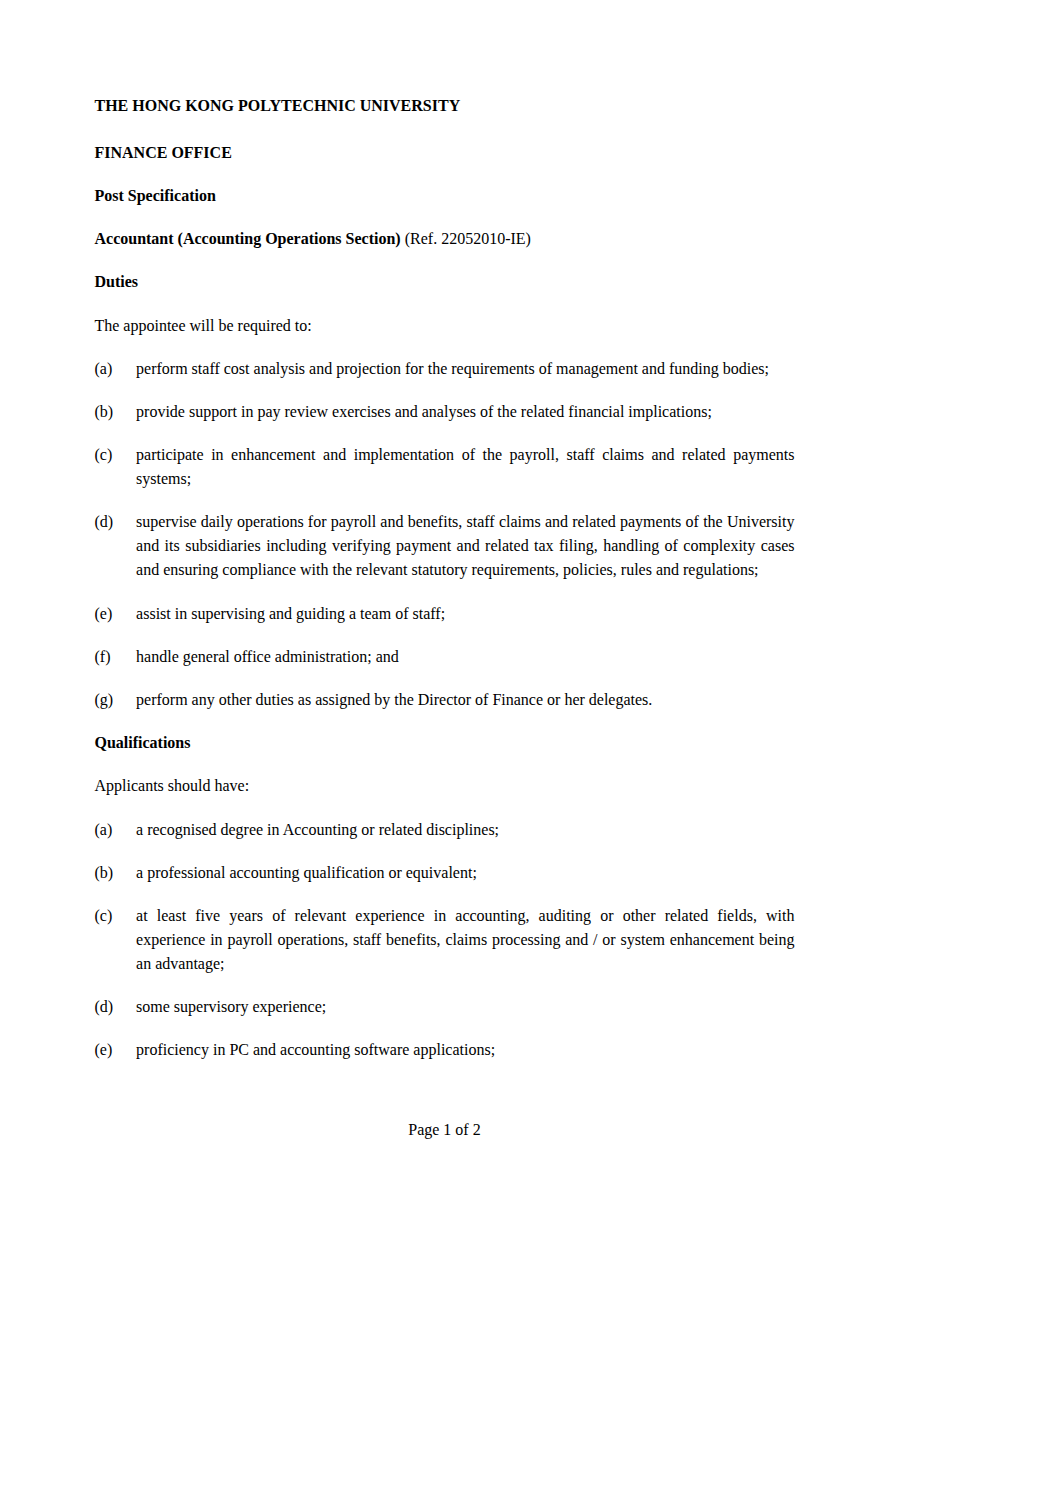THE HONG KONG POLYTECHNIC UNIVERSITY
FINANCE OFFICE
Post Specification
Accountant (Accounting Operations Section) (Ref. 22052010-IE)
Duties
The appointee will be required to:
(a) perform staff cost analysis and projection for the requirements of management and funding bodies;
(b) provide support in pay review exercises and analyses of the related financial implications;
(c) participate in enhancement and implementation of the payroll, staff claims and related payments systems;
(d) supervise daily operations for payroll and benefits, staff claims and related payments of the University and its subsidiaries including verifying payment and related tax filing, handling of complexity cases and ensuring compliance with the relevant statutory requirements, policies, rules and regulations;
(e) assist in supervising and guiding a team of staff;
(f) handle general office administration; and
(g) perform any other duties as assigned by the Director of Finance or her delegates.
Qualifications
Applicants should have:
(a) a recognised degree in Accounting or related disciplines;
(b) a professional accounting qualification or equivalent;
(c) at least five years of relevant experience in accounting, auditing or other related fields, with experience in payroll operations, staff benefits, claims processing and / or system enhancement being an advantage;
(d) some supervisory experience;
(e) proficiency in PC and accounting software applications;
Page 1 of 2